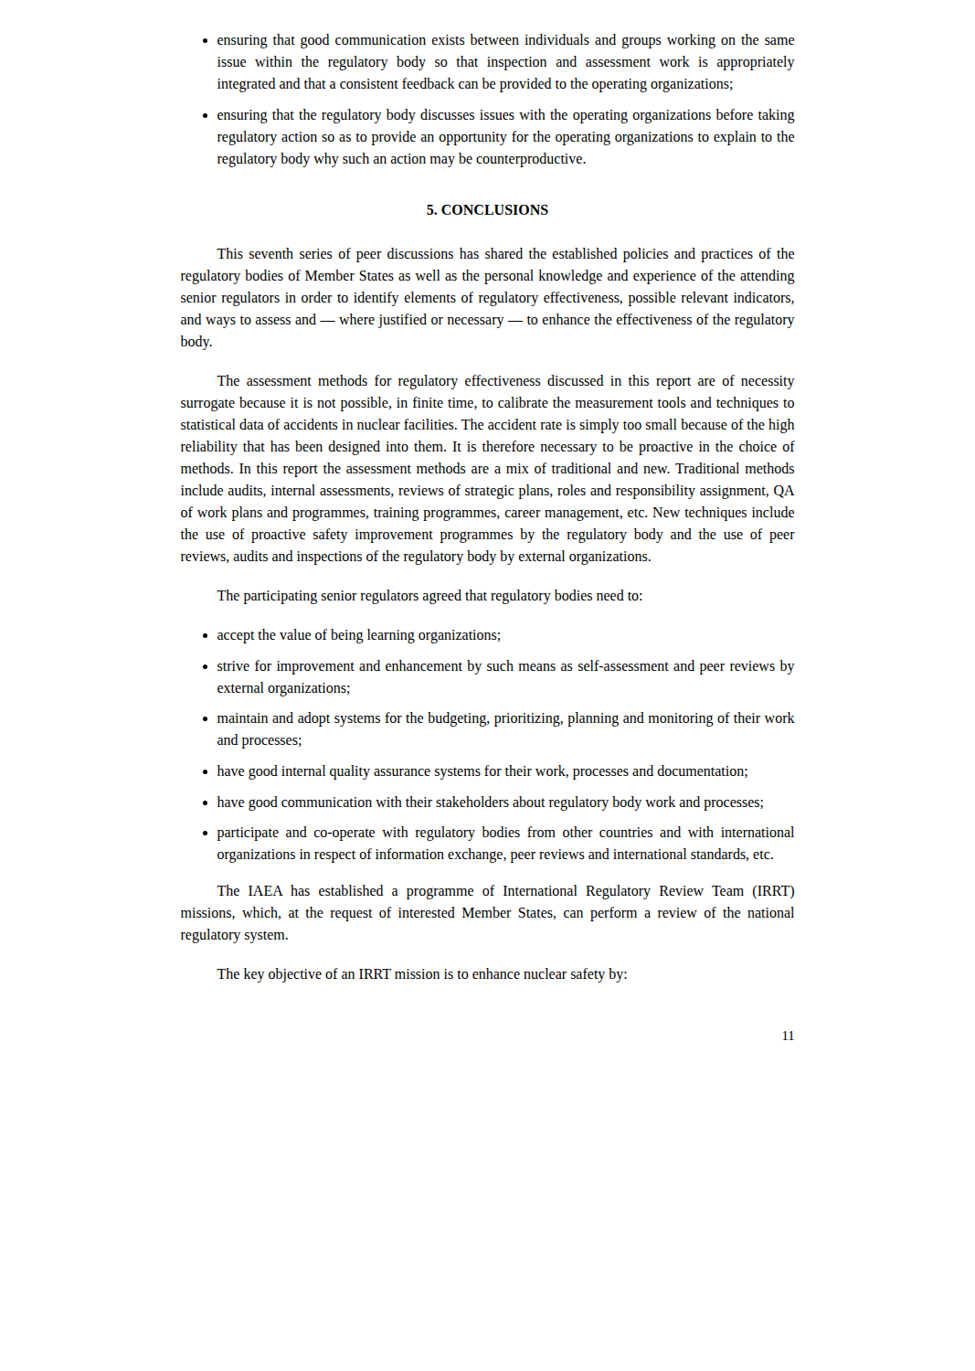ensuring that good communication exists between individuals and groups working on the same issue within the regulatory body so that inspection and assessment work is appropriately integrated and that a consistent feedback can be provided to the operating organizations;
ensuring that the regulatory body discusses issues with the operating organizations before taking regulatory action so as to provide an opportunity for the operating organizations to explain to the regulatory body why such an action may be counterproductive.
5. CONCLUSIONS
This seventh series of peer discussions has shared the established policies and practices of the regulatory bodies of Member States as well as the personal knowledge and experience of the attending senior regulators in order to identify elements of regulatory effectiveness, possible relevant indicators, and ways to assess and — where justified or necessary — to enhance the effectiveness of the regulatory body.
The assessment methods for regulatory effectiveness discussed in this report are of necessity surrogate because it is not possible, in finite time, to calibrate the measurement tools and techniques to statistical data of accidents in nuclear facilities. The accident rate is simply too small because of the high reliability that has been designed into them. It is therefore necessary to be proactive in the choice of methods. In this report the assessment methods are a mix of traditional and new. Traditional methods include audits, internal assessments, reviews of strategic plans, roles and responsibility assignment, QA of work plans and programmes, training programmes, career management, etc. New techniques include the use of proactive safety improvement programmes by the regulatory body and the use of peer reviews, audits and inspections of the regulatory body by external organizations.
The participating senior regulators agreed that regulatory bodies need to:
accept the value of being learning organizations;
strive for improvement and enhancement by such means as self-assessment and peer reviews by external organizations;
maintain and adopt systems for the budgeting, prioritizing, planning and monitoring of their work and processes;
have good internal quality assurance systems for their work, processes and documentation;
have good communication with their stakeholders about regulatory body work and processes;
participate and co-operate with regulatory bodies from other countries and with international organizations in respect of information exchange, peer reviews and international standards, etc.
The IAEA has established a programme of International Regulatory Review Team (IRRT) missions, which, at the request of interested Member States, can perform a review of the national regulatory system.
The key objective of an IRRT mission is to enhance nuclear safety by:
11